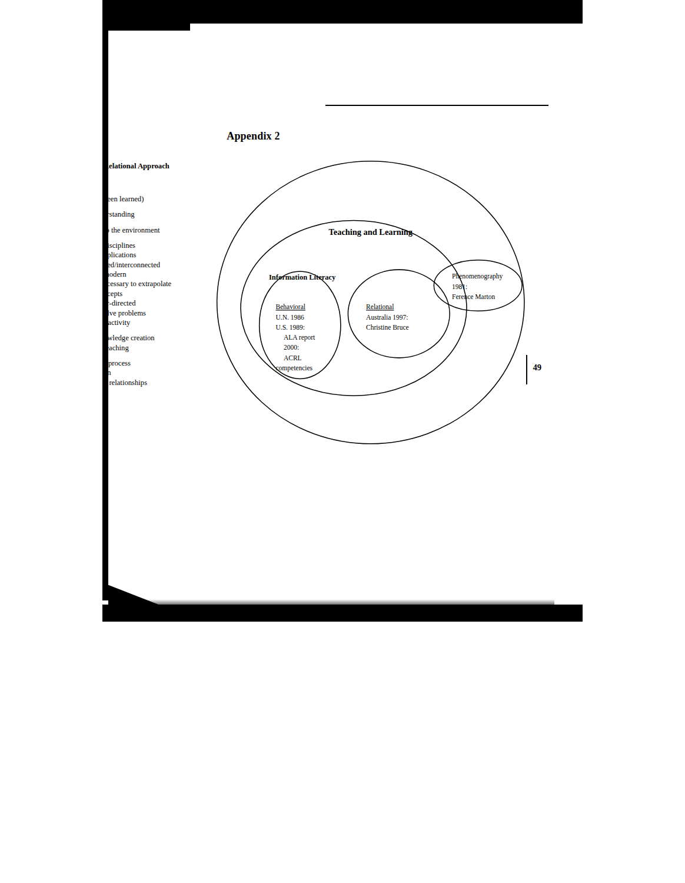Appendix 2
Relational Approach
been learned)
erstanding
to the environment
disciplines
pplications
ked/interconnected
modern
ecessary to extrapolate
ncepts
er-directed
olve problems
f activity
owledge creation
teaching
s process
on
d relationships
Teaching and Learning Information Literacy Behavioral U.N. 1986 U.S. 1989: ALA report 2000: ACRL competencies Relational Australia 1997: Christine Bruce Phenomenography 1981: Ference Marton
49